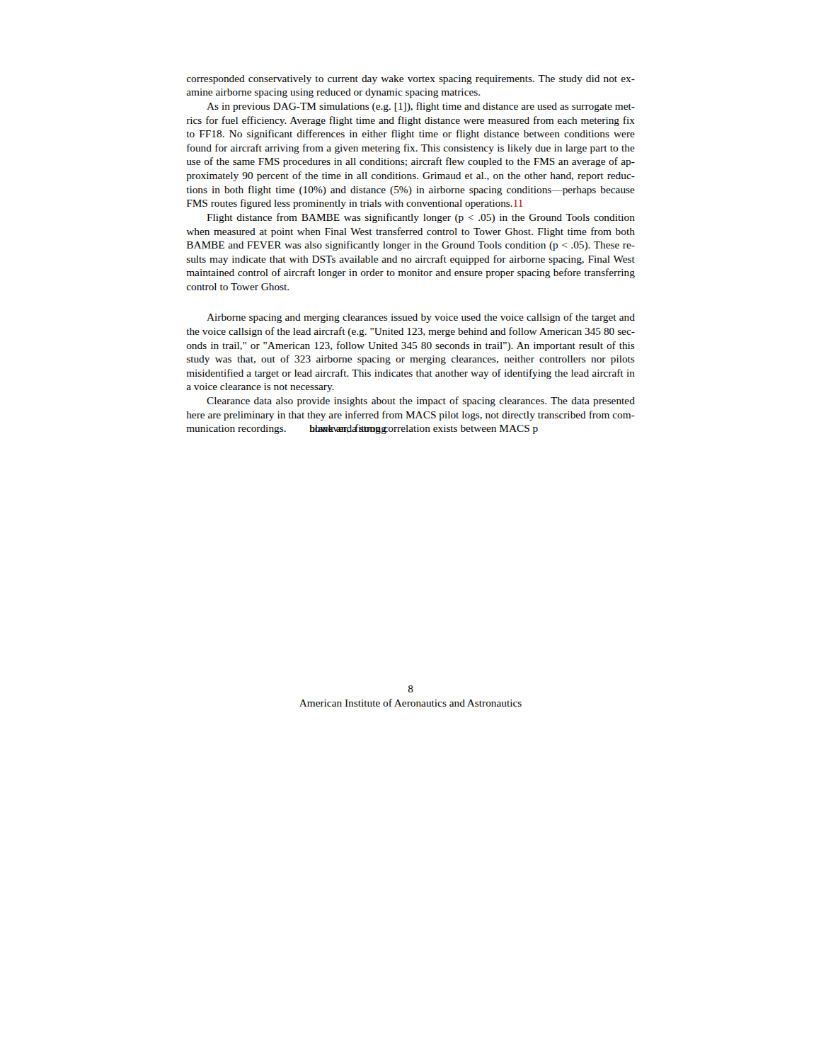corresponded conservatively to current day wake vortex spacing requirements. The study did not examine airborne spacing using reduced or dynamic spacing matrices.
As in previous DAG-TM simulations (e.g. [1]), flight time and distance are used as surrogate metrics for fuel efficiency. Average flight time and flight distance were measured from each metering fix to FF18. No significant differences in either flight time or flight distance between conditions were found for aircraft arriving from a given metering fix. This consistency is likely due in large part to the use of the same FMS procedures in all conditions; aircraft flew coupled to the FMS an average of approximately 90 percent of the time in all conditions. Grimaud et al., on the other hand, report reductions in both flight time (10%) and distance (5%) in airborne spacing conditions—perhaps because FMS routes figured less prominently in trials with conventional operations.11
Flight distance from BAMBE was significantly longer (p < .05) in the Ground Tools condition when measured at point when Final West transferred control to Tower Ghost. Flight time from both BAMBE and FEVER was also significantly longer in the Ground Tools condition (p < .05). These results may indicate that with DSTs available and no aircraft equipped for airborne spacing, Final West maintained control of aircraft longer in order to monitor and ensure proper spacing before transferring control to Tower Ghost.
Airborne spacing and merging clearances issued by voice used the voice callsign of the target and the voice callsign of the lead aircraft (e.g. "United 123, merge behind and follow American 345 80 seconds in trail," or "American 123, follow United 345 80 seconds in trail"). An important result of this study was that, out of 323 airborne spacing or merging clearances, neither controllers nor pilots misidentified a target or lead aircraft. This indicates that another way of identifying the lead aircraft in a voice clearance is not necessary.
Clearance data also provide insights about the impact of spacing clearances. The data presented here are preliminary in that they are inferred from MACS pilot logs, not directly transcribed from communication recordings. however, a strongblank and fitong correlation exists between MACS p
8 American Institute of Aeronautics and Astronautics